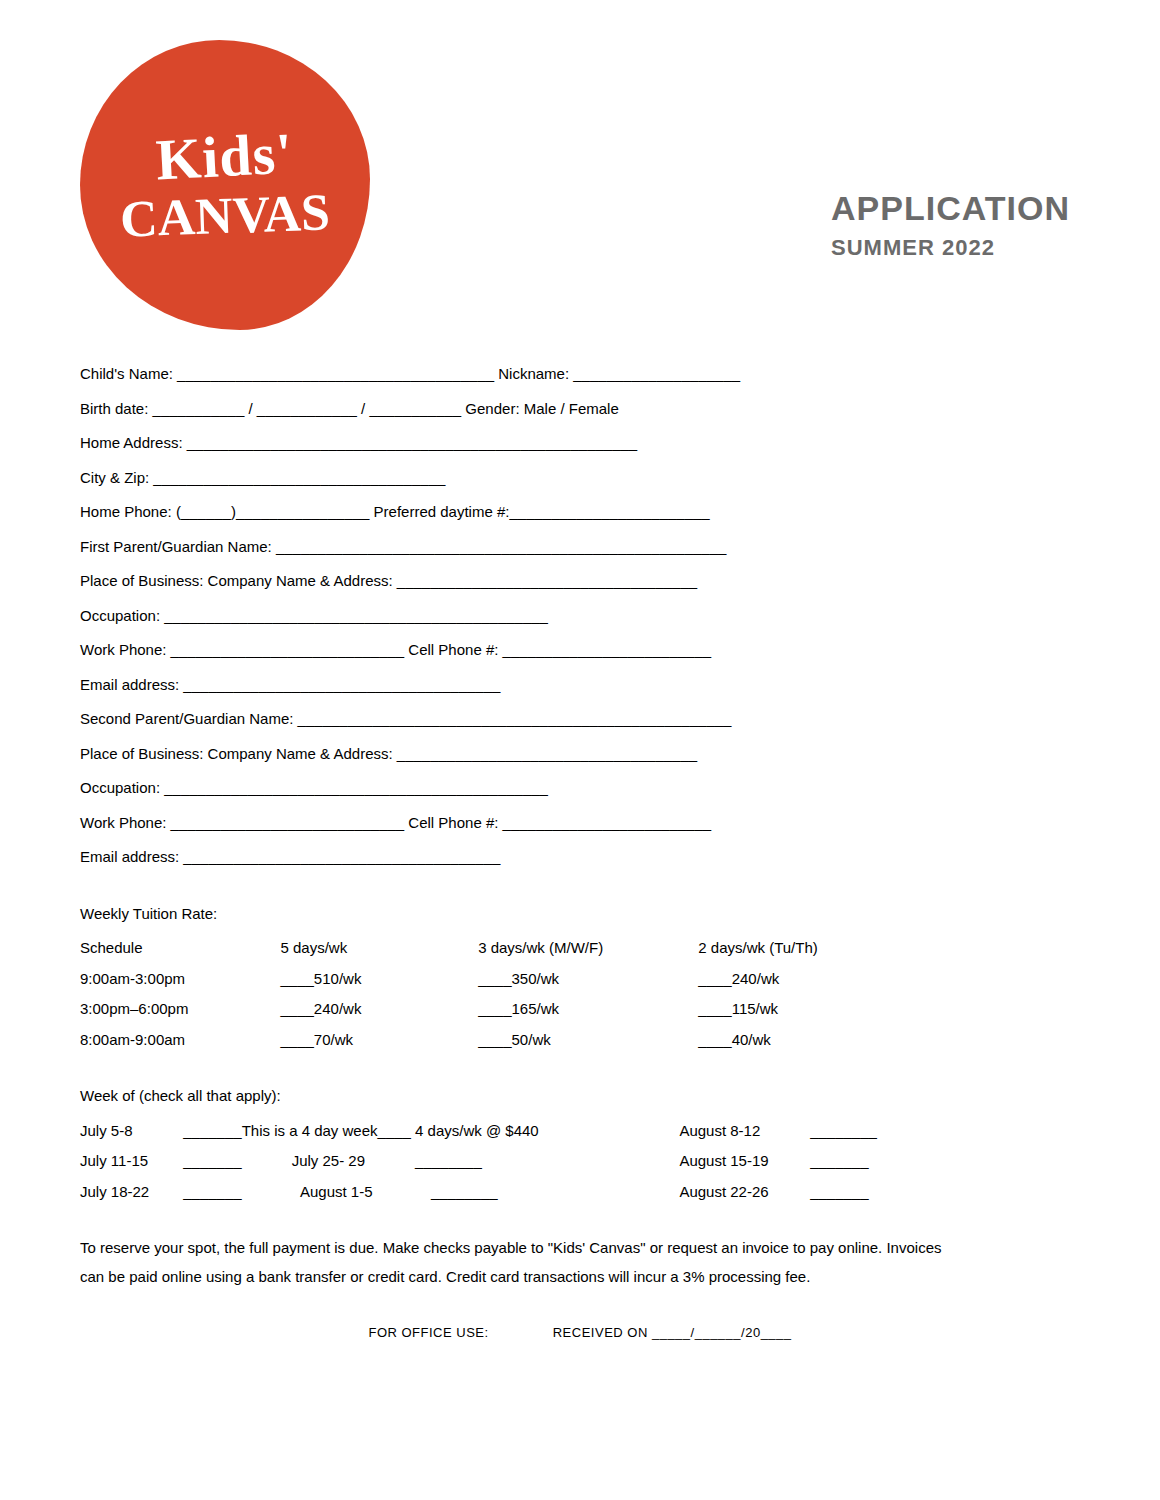Kids'
CANVAS
APPLICATION
SUMMER 2022
Child's Name: ______________________________________ Nickname: ____________________
Birth date: ___________ / ____________ / ___________ Gender: Male / Female
Home Address: ______________________________________________________
City & Zip: ___________________________________
Home Phone: (______)________________ Preferred daytime #:________________________
First Parent/Guardian Name: ______________________________________________________
Place of Business: Company Name & Address: ____________________________________
Occupation: ______________________________________________
Work Phone: ____________________________ Cell Phone #: _________________________
Email address: ______________________________________
Second Parent/Guardian Name: ____________________________________________________
Place of Business: Company Name & Address: ____________________________________
Occupation: ______________________________________________
Work Phone: ____________________________ Cell Phone #: _________________________
Email address: ______________________________________
Weekly Tuition Rate:
| Schedule | 5 days/wk | 3 days/wk (M/W/F) | 2 days/wk (Tu/Th) |
| 9:00am-3:00pm | ____510/wk | ____350/wk | ____240/wk |
| 3:00pm–6:00pm | ____240/wk | ____165/wk | ____115/wk |
| 8:00am-9:00am | ____70/wk | ____50/wk | ____40/wk |
Week of (check all that apply):
| July 5-8 | _______This is a 4 day week____ 4 days/wk @ $440 | August 8-12 | ________ |
| July 11-15 | _______ July 25- 29 ________ | August 15-19 | _______ |
| July 18-22 | _______ August 1-5 ________ | August 22-26 | _______ |
To reserve your spot, the full payment is due. Make checks payable to "Kids' Canvas" or request an invoice to pay online. Invoices can be paid online using a bank transfer or credit card. Credit card transactions will incur a 3% processing fee.
FOR OFFICE USE: RECEIVED ON _____/______/20____